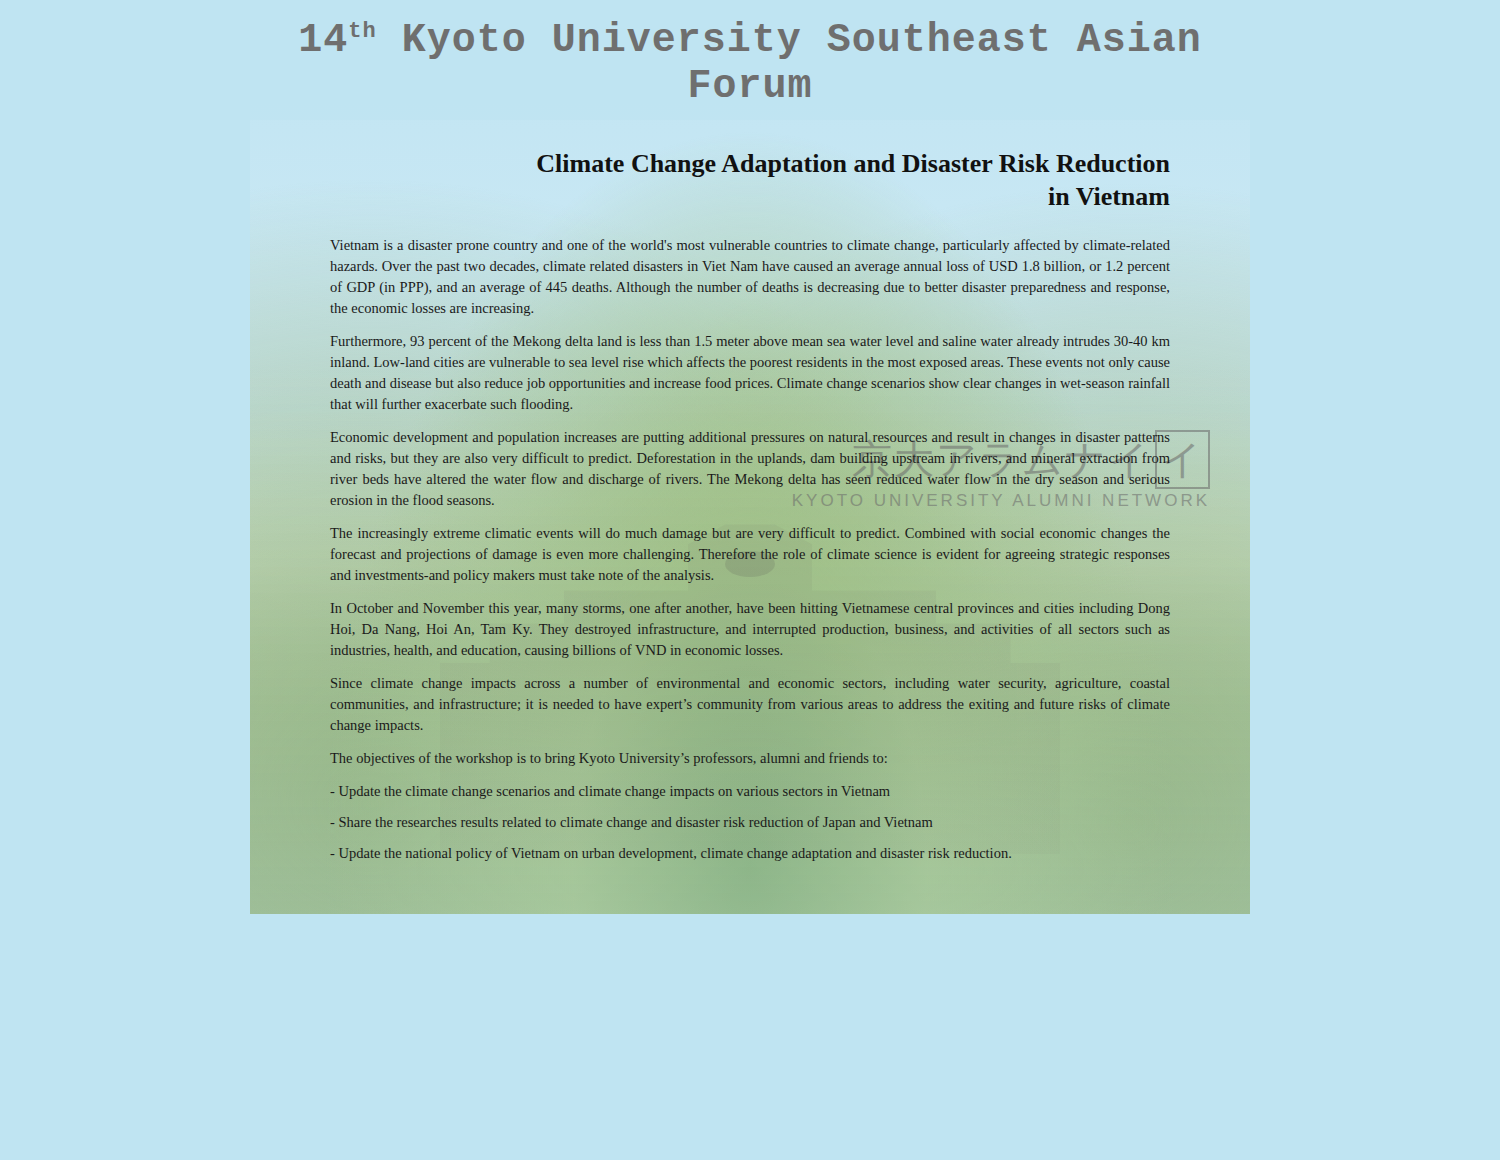14th Kyoto University Southeast Asian Forum
京大アラムナイイ
KYOTO UNIVERSITY ALUMNI NETWORK
Climate Change Adaptation and Disaster Risk Reduction
in Vietnam
Vietnam is a disaster prone country and one of the world's most vulnerable countries to climate change, particularly affected by climate-related hazards. Over the past two decades, climate related disasters in Viet Nam have caused an average annual loss of USD 1.8 billion, or 1.2 percent of GDP (in PPP), and an average of 445 deaths. Although the number of deaths is decreasing due to better disaster preparedness and response, the economic losses are increasing.
Furthermore, 93 percent of the Mekong delta land is less than 1.5 meter above mean sea water level and saline water already intrudes 30-40 km inland. Low-land cities are vulnerable to sea level rise which affects the poorest residents in the most exposed areas. These events not only cause death and disease but also reduce job opportunities and increase food prices. Climate change scenarios show clear changes in wet-season rainfall that will further exacerbate such flooding.
Economic development and population increases are putting additional pressures on natural resources and result in changes in disaster patterns and risks, but they are also very difficult to predict. Deforestation in the uplands, dam building upstream in rivers, and mineral extraction from river beds have altered the water flow and discharge of rivers. The Mekong delta has seen reduced water flow in the dry season and serious erosion in the flood seasons.
The increasingly extreme climatic events will do much damage but are very difficult to predict. Combined with social economic changes the forecast and projections of damage is even more challenging. Therefore the role of climate science is evident for agreeing strategic responses and investments-and policy makers must take note of the analysis.
In October and November this year, many storms, one after another, have been hitting Vietnamese central provinces and cities including Dong Hoi, Da Nang, Hoi An, Tam Ky. They destroyed infrastructure, and interrupted production, business, and activities of all sectors such as industries, health, and education, causing billions of VND in economic losses.
Since climate change impacts across a number of environmental and economic sectors, including water security, agriculture, coastal communities, and infrastructure; it is needed to have expert’s community from various areas to address the exiting and future risks of climate change impacts.
The objectives of the workshop is to bring Kyoto University’s professors, alumni and friends to:
Update the climate change scenarios and climate change impacts on various sectors in Vietnam
Share the researches results related to climate change and disaster risk reduction of Japan and Vietnam
Update the national policy of Vietnam on urban development, climate change adaptation and disaster risk reduction.